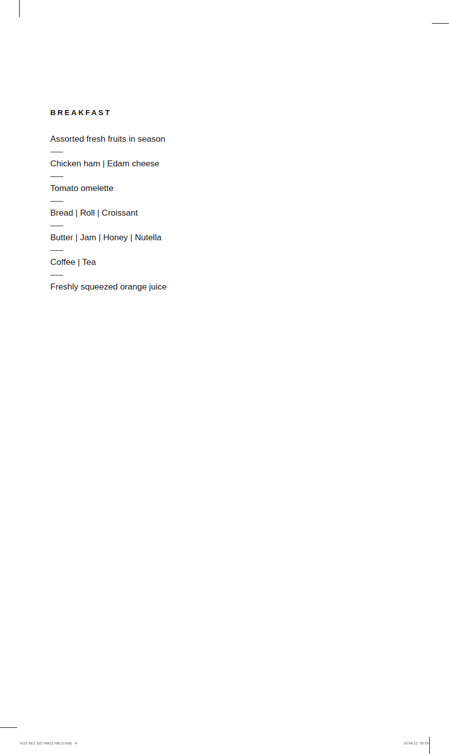Breakfast
Assorted fresh fruits in season
Chicken ham | Edam cheese
Tomato omelette
Bread | Roll | Croissant
Butter | Jam | Honey | Nutella
Coffee | Tea
Freshly squeezed orange juice
In33 SEZ S22 HM12 HB13.indd 4 19.04.22 09:09